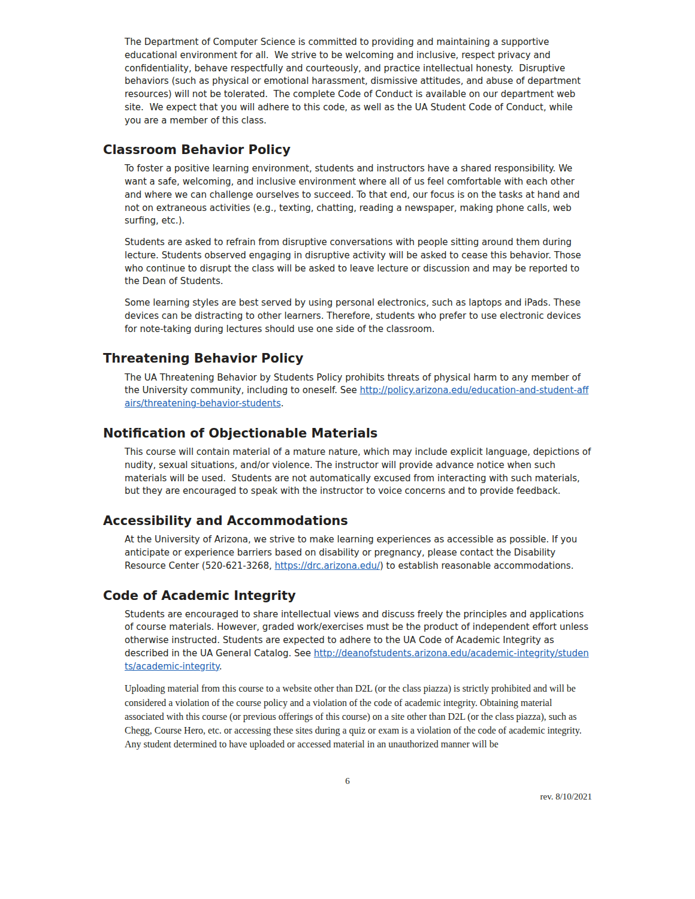The Department of Computer Science is committed to providing and maintaining a supportive educational environment for all. We strive to be welcoming and inclusive, respect privacy and confidentiality, behave respectfully and courteously, and practice intellectual honesty. Disruptive behaviors (such as physical or emotional harassment, dismissive attitudes, and abuse of department resources) will not be tolerated. The complete Code of Conduct is available on our department web site. We expect that you will adhere to this code, as well as the UA Student Code of Conduct, while you are a member of this class.
Classroom Behavior Policy
To foster a positive learning environment, students and instructors have a shared responsibility. We want a safe, welcoming, and inclusive environment where all of us feel comfortable with each other and where we can challenge ourselves to succeed. To that end, our focus is on the tasks at hand and not on extraneous activities (e.g., texting, chatting, reading a newspaper, making phone calls, web surfing, etc.).
Students are asked to refrain from disruptive conversations with people sitting around them during lecture. Students observed engaging in disruptive activity will be asked to cease this behavior. Those who continue to disrupt the class will be asked to leave lecture or discussion and may be reported to the Dean of Students.
Some learning styles are best served by using personal electronics, such as laptops and iPads. These devices can be distracting to other learners. Therefore, students who prefer to use electronic devices for note-taking during lectures should use one side of the classroom.
Threatening Behavior Policy
The UA Threatening Behavior by Students Policy prohibits threats of physical harm to any member of the University community, including to oneself. See http://policy.arizona.edu/education-and-student-affairs/threatening-behavior-students.
Notification of Objectionable Materials
This course will contain material of a mature nature, which may include explicit language, depictions of nudity, sexual situations, and/or violence. The instructor will provide advance notice when such materials will be used. Students are not automatically excused from interacting with such materials, but they are encouraged to speak with the instructor to voice concerns and to provide feedback.
Accessibility and Accommodations
At the University of Arizona, we strive to make learning experiences as accessible as possible. If you anticipate or experience barriers based on disability or pregnancy, please contact the Disability Resource Center (520-621-3268, https://drc.arizona.edu/) to establish reasonable accommodations.
Code of Academic Integrity
Students are encouraged to share intellectual views and discuss freely the principles and applications of course materials. However, graded work/exercises must be the product of independent effort unless otherwise instructed. Students are expected to adhere to the UA Code of Academic Integrity as described in the UA General Catalog. See http://deanofstudents.arizona.edu/academic-integrity/students/academic-integrity.
Uploading material from this course to a website other than D2L (or the class piazza) is strictly prohibited and will be considered a violation of the course policy and a violation of the code of academic integrity. Obtaining material associated with this course (or previous offerings of this course) on a site other than D2L (or the class piazza), such as Chegg, Course Hero, etc. or accessing these sites during a quiz or exam is a violation of the code of academic integrity. Any student determined to have uploaded or accessed material in an unauthorized manner will be
6
rev. 8/10/2021